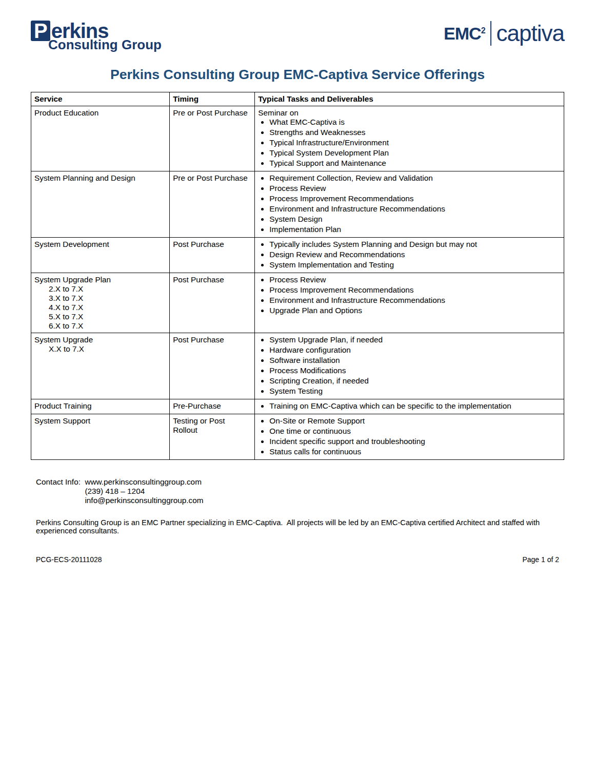Perkins
Consulting Group
EMC2
captiva
Perkins Consulting Group EMC-Captiva Service Offerings
| Service | Timing | Typical Tasks and Deliverables |
| --- | --- | --- |
| Product Education | Pre or Post Purchase | Seminar on What EMC-Captiva is Strengths and Weaknesses Typical Infrastructure/Environment Typical System Development Plan Typical Support and Maintenance |
| System Planning and Design | Pre or Post Purchase | Requirement Collection, Review and Validation Process Review Process Improvement Recommendations Environment and Infrastructure Recommendations System Design Implementation Plan |
| System Development | Post Purchase | Typically includes System Planning and Design but may not Design Review and Recommendations System Implementation and Testing |
| System Upgrade Plan 2.X to 7.X 3.X to 7.X 4.X to 7.X 5.X to 7.X 6.X to 7.X | Post Purchase | Process Review Process Improvement Recommendations Environment and Infrastructure Recommendations Upgrade Plan and Options |
| System Upgrade X.X to 7.X | Post Purchase | System Upgrade Plan, if needed Hardware configuration Software installation Process Modifications Scripting Creation, if needed System Testing |
| Product Training | Pre-Purchase | Training on EMC-Captiva which can be specific to the implementation |
| System Support | Testing or Post Rollout | On-Site or Remote Support One time or continuous Incident specific support and troubleshooting Status calls for continuous |
Contact Info: www.perkinsconsultinggroup.com
(239) 418 – 1204
info@perkinsconsultinggroup.com
Perkins Consulting Group is an EMC Partner specializing in EMC-Captiva. All projects will be led by an EMC-Captiva certified Architect and staffed with experienced consultants.
PCG-ECS-20111028
Page 1 of 2